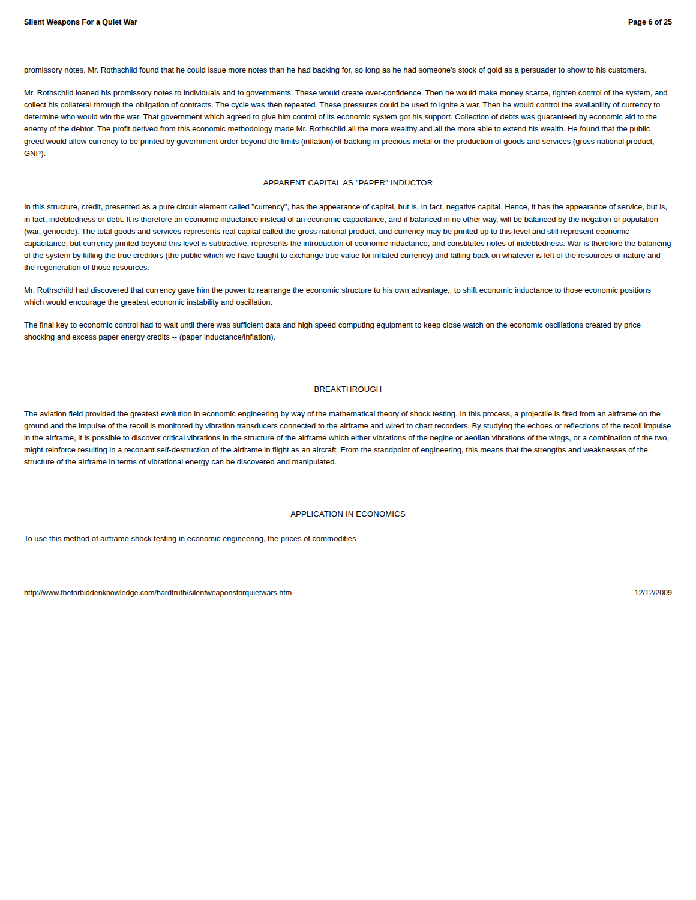Silent Weapons For a Quiet War
Page 6 of 25
promissory notes. Mr. Rothschild found that he could issue more notes than he had backing for, so long as he had someone's stock of gold as a persuader to show to his customers.
Mr. Rothschild loaned his promissory notes to individuals and to governments. These would create over-confidence. Then he would make money scarce, tighten control of the system, and collect his collateral through the obligation of contracts. The cycle was then repeated. These pressures could be used to ignite a war. Then he would control the availability of currency to determine who would win the war. That government which agreed to give him control of its economic system got his support. Collection of debts was guaranteed by economic aid to the enemy of the debtor. The profit derived from this economic methodology made Mr. Rothschild all the more wealthy and all the more able to extend his wealth. He found that the public greed would allow currency to be printed by government order beyond the limits (inflation) of backing in precious metal or the production of goods and services (gross national product, GNP).
APPARENT CAPITAL AS "PAPER" INDUCTOR
In this structure, credit, presented as a pure circuit element called "currency", has the appearance of capital, but is, in fact, negative capital. Hence, it has the appearance of service, but is, in fact, indebtedness or debt. It is therefore an economic inductance instead of an economic capacitance, and if balanced in no other way, will be balanced by the negation of population (war, genocide). The total goods and services represents real capital called the gross national product, and currency may be printed up to this level and still represent economic capacitance; but currency printed beyond this level is subtractive, represents the introduction of economic inductance, and constitutes notes of indebtedness. War is therefore the balancing of the system by killing the true creditors (the public which we have taught to exchange true value for inflated currency) and falling back on whatever is left of the resources of nature and the regeneration of those resources.
Mr. Rothschild had discovered that currency gave him the power to rearrange the economic structure to his own advantage,, to shift economic inductance to those economic positions which would encourage the greatest economic instability and oscillation.
The final key to economic control had to wait until there was sufficient data and high speed computing equipment to keep close watch on the economic oscillations created by price shocking and excess paper energy credits -- (paper inductance/inflation).
BREAKTHROUGH
The aviation field provided the greatest evolution in economic engineering by way of the mathematical theory of shock testing. In this process, a projectile is fired from an airframe on the ground and the impulse of the recoil is monitored by vibration transducers connected to the airframe and wired to chart recorders. By studying the echoes or reflections of the recoil impulse in the airframe, it is possible to discover critical vibrations in the structure of the airframe which either vibrations of the negine or aeolian vibrations of the wings, or a combination of the two, might reinforce resulting in a reconant self-destruction of the airframe in flight as an aircraft. From the standpoint of engineering, this means that the strengths and weaknesses of the structure of the airframe in terms of vibrational energy can be discovered and manipulated.
APPLICATION IN ECONOMICS
To use this method of airframe shock testing in economic engineering, the prices of commodities
http://www.theforbiddenknowledge.com/hardtruth/silentweaponsforquietwars.htm
12/12/2009